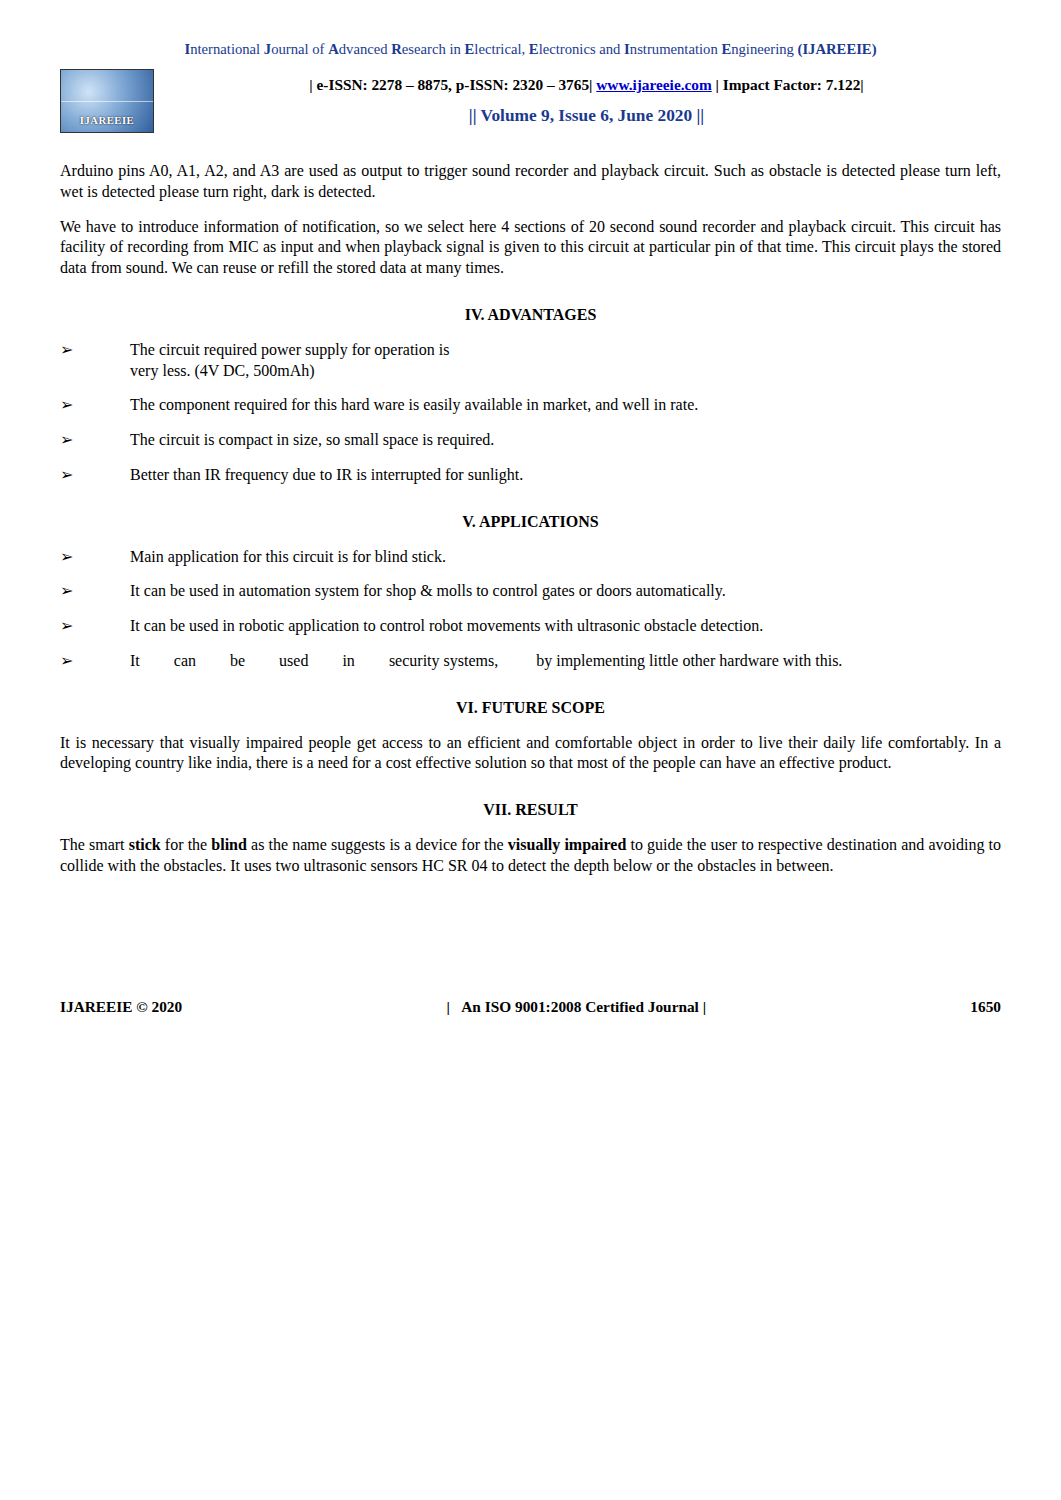International Journal of Advanced Research in Electrical, Electronics and Instrumentation Engineering (IJAREEIE)
IJAREEIE
| e-ISSN: 2278 – 8875, p-ISSN: 2320 – 3765| www.ijareeie.com | Impact Factor: 7.122|
|| Volume 9, Issue 6, June 2020 ||
Arduino pins A0, A1, A2, and A3 are used as output to trigger sound recorder and playback circuit. Such as obstacle is detected please turn left, wet is detected please turn right, dark is detected.
We have to introduce information of notification, so we select here 4 sections of 20 second sound recorder and playback circuit. This circuit has facility of recording from MIC as input and when playback signal is given to this circuit at particular pin of that time. This circuit plays the stored data from sound. We can reuse or refill the stored data at many times.
IV. ADVANTAGES
The circuit required power supply for operation is
very less. (4V DC, 500mAh)
The component required for this hard ware is easily available in market, and well in rate.
The circuit is compact in size, so small space is required.
Better than IR frequency due to IR is interrupted for sunlight.
V. APPLICATIONS
Main application for this circuit is for blind stick.
It can be used in automation system for shop & molls to control gates or doors automatically.
It can be used in robotic application to control robot movements with ultrasonic obstacle detection.
It can be used in security systems, by implementing little other hardware with this.
VI. FUTURE SCOPE
It is necessary that visually impaired people get access to an efficient and comfortable object in order to live their daily life comfortably. In a developing country like india, there is a need for a cost effective solution so that most of the people can have an effective product.
VII. RESULT
The smart stick for the blind as the name suggests is a device for the visually impaired to guide the user to respective destination and avoiding to collide with the obstacles. It uses two ultrasonic sensors HC SR 04 to detect the depth below or the obstacles in between.
IJAREEIE © 2020
| An ISO 9001:2008 Certified Journal |
1650